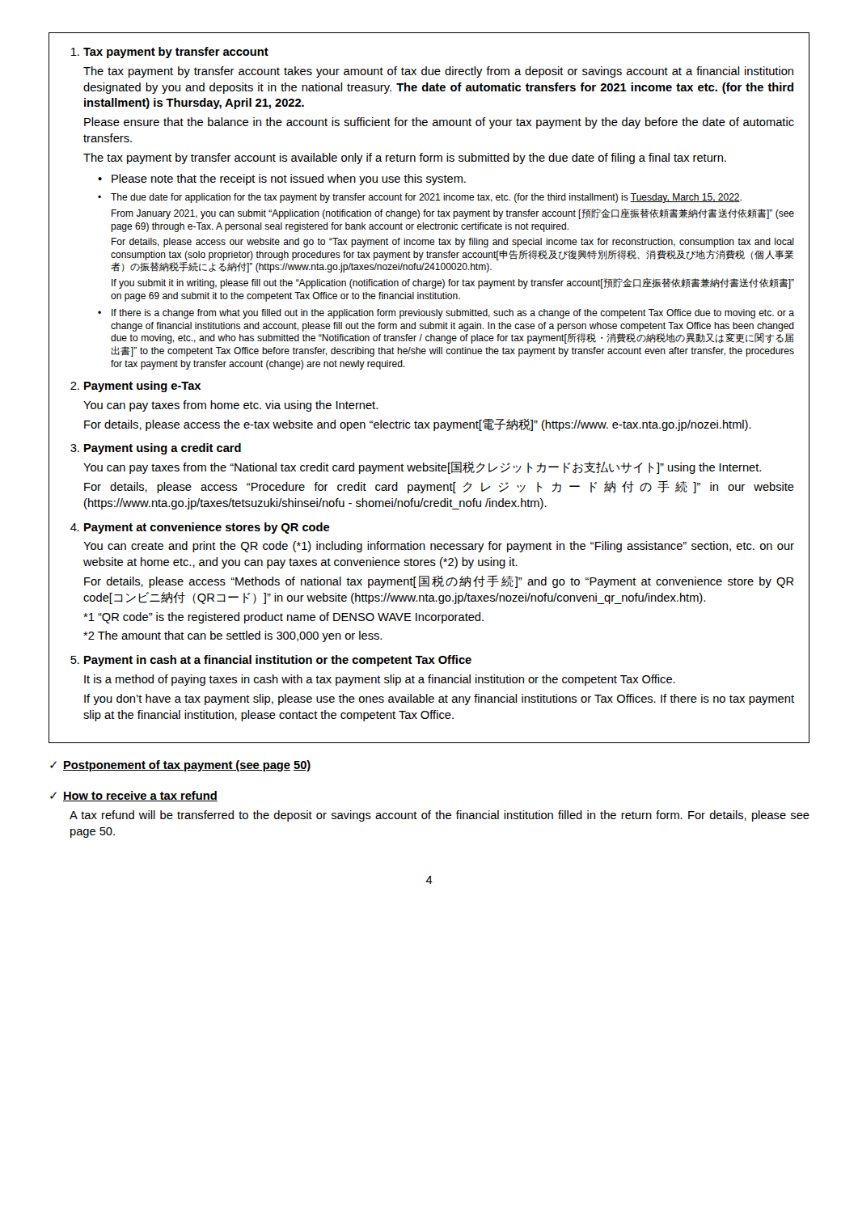Tax payment by transfer account
The tax payment by transfer account takes your amount of tax due directly from a deposit or savings account at a financial institution designated by you and deposits it in the national treasury. The date of automatic transfers for 2021 income tax etc. (for the third installment) is Thursday, April 21, 2022.
Please ensure that the balance in the account is sufficient for the amount of your tax payment by the day before the date of automatic transfers.
The tax payment by transfer account is available only if a return form is submitted by the due date of filing a final tax return.
Please note that the receipt is not issued when you use this system.
The due date for application for the tax payment by transfer account for 2021 income tax, etc. (for the third installment) is Tuesday, March 15, 2022.
From January 2021, you can submit “Application (notification of change) for tax payment by transfer account [預貯金口座振替依頼書兼納付書送付依頼書]” (see page 69) through e-Tax. A personal seal registered for bank account or electronic certificate is not required.
For details, please access our website and go to “Tax payment of income tax by filing and special income tax for reconstruction, consumption tax and local consumption tax (solo proprietor) through procedures for tax payment by transfer account[申告所得税及び復興特別所得税、消費税及び地方消費税（個人事業者）の振替納税手続による納付]” (https://www.nta.go.jp/taxes/nozei/nofu/24100020.htm).
If you submit it in writing, please fill out the “Application (notification of charge) for tax payment by transfer account[預貯金口座振替依頼書兼納付書送付依頼書]” on page 69 and submit it to the competent Tax Office or to the financial institution.
If there is a change from what you filled out in the application form previously submitted, such as a change of the competent Tax Office due to moving etc. or a change of financial institutions and account, please fill out the form and submit it again. In the case of a person whose competent Tax Office has been changed due to moving, etc., and who has submitted the “Notification of transfer / change of place for tax payment[所得税・消費税の納税地の異動又は変更に関する届出書]” to the competent Tax Office before transfer, describing that he/she will continue the tax payment by transfer account even after transfer, the procedures for tax payment by transfer account (change) are not newly required.
Payment using e-Tax
You can pay taxes from home etc. via using the Internet.
For details, please access the e-tax website and open “electric tax payment[電子納税]” (https://www. e-tax.nta.go.jp/nozei.html).
Payment using a credit card
You can pay taxes from the “National tax credit card payment website[国税クレジットカードお支払いサイト]” using the Internet.
For details, please access “Procedure for credit card payment[クレジットカード納付の手続]” in our website (https://www.nta.go.jp/taxes/tetsuzuki/shinsei/nofu - shomei/nofu/credit_nofu /index.htm).
Payment at convenience stores by QR code
You can create and print the QR code (*1) including information necessary for payment in the “Filing assistance” section, etc. on our website at home etc., and you can pay taxes at convenience stores (*2) by using it.
For details, please access “Methods of national tax payment[国税の納付手続]” and go to “Payment at convenience store by QR code[コンビニ納付（QRコード）]” in our website (https://www.nta.go.jp/taxes/nozei/nofu/conveni_qr_nofu/index.htm).
*1 “QR code” is the registered product name of DENSO WAVE Incorporated.
*2 The amount that can be settled is 300,000 yen or less.
Payment in cash at a financial institution or the competent Tax Office
It is a method of paying taxes in cash with a tax payment slip at a financial institution or the competent Tax Office.
If you don’t have a tax payment slip, please use the ones available at any financial institutions or Tax Offices. If there is no tax payment slip at the financial institution, please contact the competent Tax Office.
✓Postponement of tax payment (see page 50)
✓How to receive a tax refund
A tax refund will be transferred to the deposit or savings account of the financial institution filled in the return form. For details, please see page 50.
4